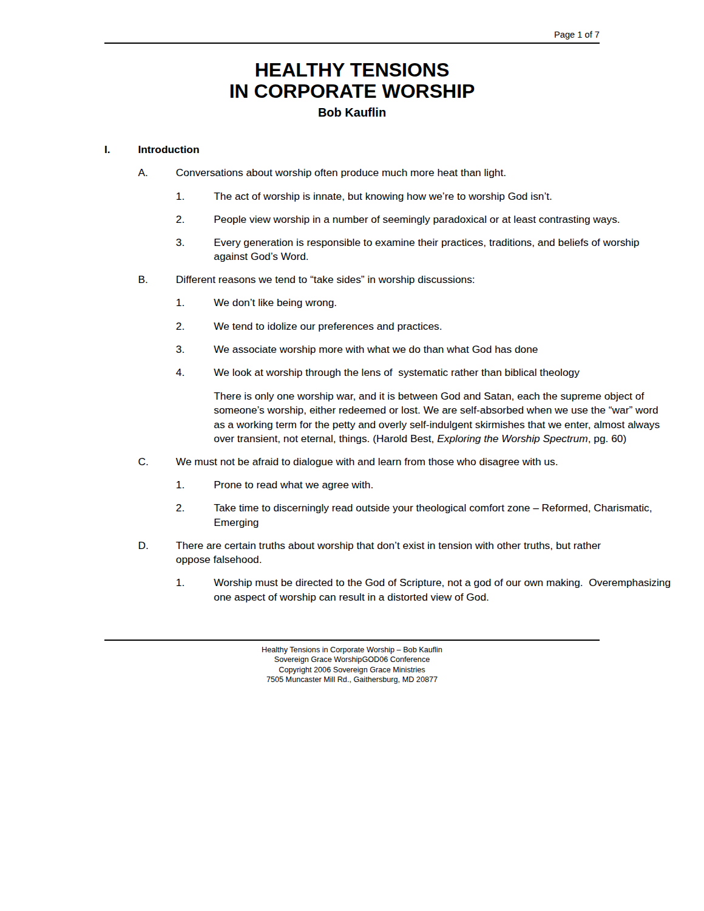Page 1 of 7
HEALTHY TENSIONS
IN CORPORATE WORSHIP
Bob Kauflin
| I. | Introduction |
| A. | Conversations about worship often produce much more heat than light. |
| 1. | The act of worship is innate, but knowing how we’re to worship God isn’t. |
| 2. | People view worship in a number of seemingly paradoxical or at least contrasting ways. |
| 3. | Every generation is responsible to examine their practices, traditions, and beliefs of worship against God’s Word. |
| B. | Different reasons we tend to “take sides” in worship discussions: |
| 1. | We don’t like being wrong. |
| 2. | We tend to idolize our preferences and practices. |
| 3. | We associate worship more with what we do than what God has done |
| 4. | We look at worship through the lens of systematic rather than biblical theology There is only one worship war, and it is between God and Satan, each the supreme object of someone’s worship, either redeemed or lost. We are self-absorbed when we use the “war” word as a working term for the petty and overly self-indulgent skirmishes that we enter, almost always over transient, not eternal, things. (Harold Best, Exploring the Worship Spectrum , pg. 60) |
| C. | We must not be afraid to dialogue with and learn from those who disagree with us. |
| 1. | Prone to read what we agree with. |
| 2. | Take time to discerningly read outside your theological comfort zone – Reformed, Charismatic, Emerging |
| D. | There are certain truths about worship that don’t exist in tension with other truths, but rather oppose falsehood. |
| 1. | Worship must be directed to the God of Scripture, not a god of our own making. Overemphasizing one aspect of worship can result in a distorted view of God. |
Healthy Tensions in Corporate Worship – Bob Kauflin
Sovereign Grace WorshipGOD06 Conference
Copyright 2006 Sovereign Grace Ministries
7505 Muncaster Mill Rd., Gaithersburg, MD 20877